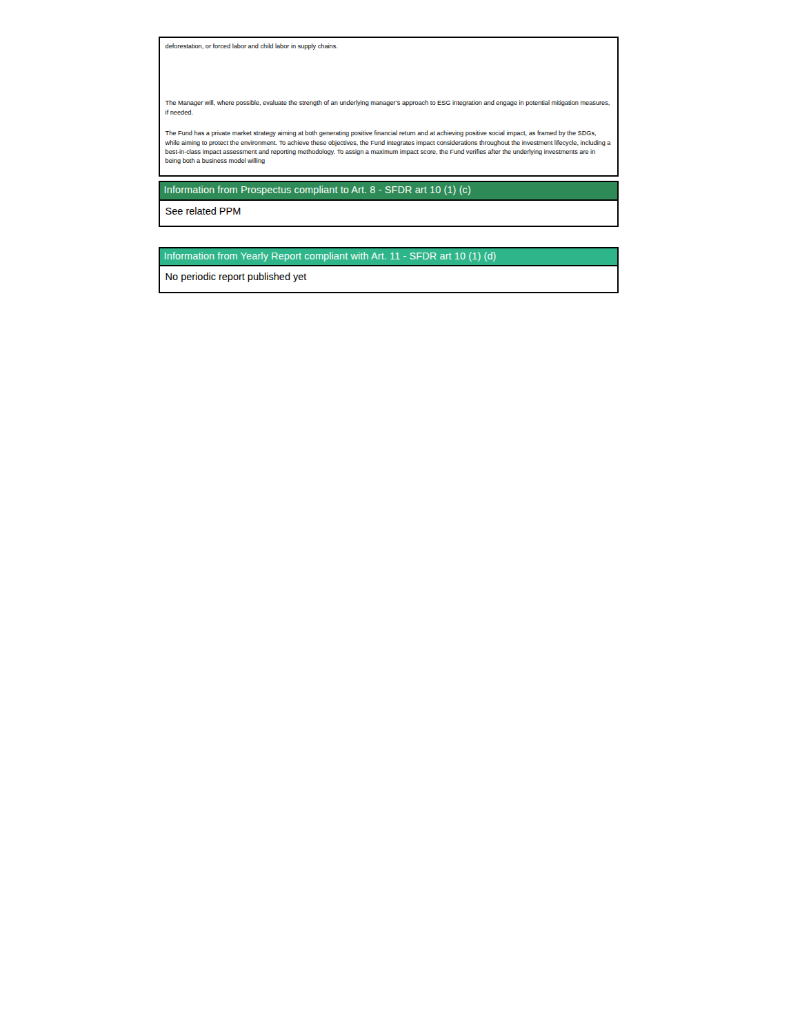deforestation, or forced labor and child labor in supply chains.
The Manager will, where possible, evaluate the strength of an underlying manager’s approach to ESG integration and engage in potential mitigation measures, if needed.
The Fund has a private market strategy aiming at both generating positive financial return and at achieving positive social impact, as framed by the SDGs, while aiming to protect the environment. To achieve these objectives, the Fund integrates impact considerations throughout the investment lifecycle, including a best-in-class impact assessment and reporting methodology. To assign a maximum impact score, the Fund verifies after the underlying investments are in being both a business model willing
Information from Prospectus compliant to Art. 8 - SFDR art 10 (1) (c)
See related PPM
Information from Yearly Report compliant with Art. 11 - SFDR art 10 (1) (d)
No periodic report published yet